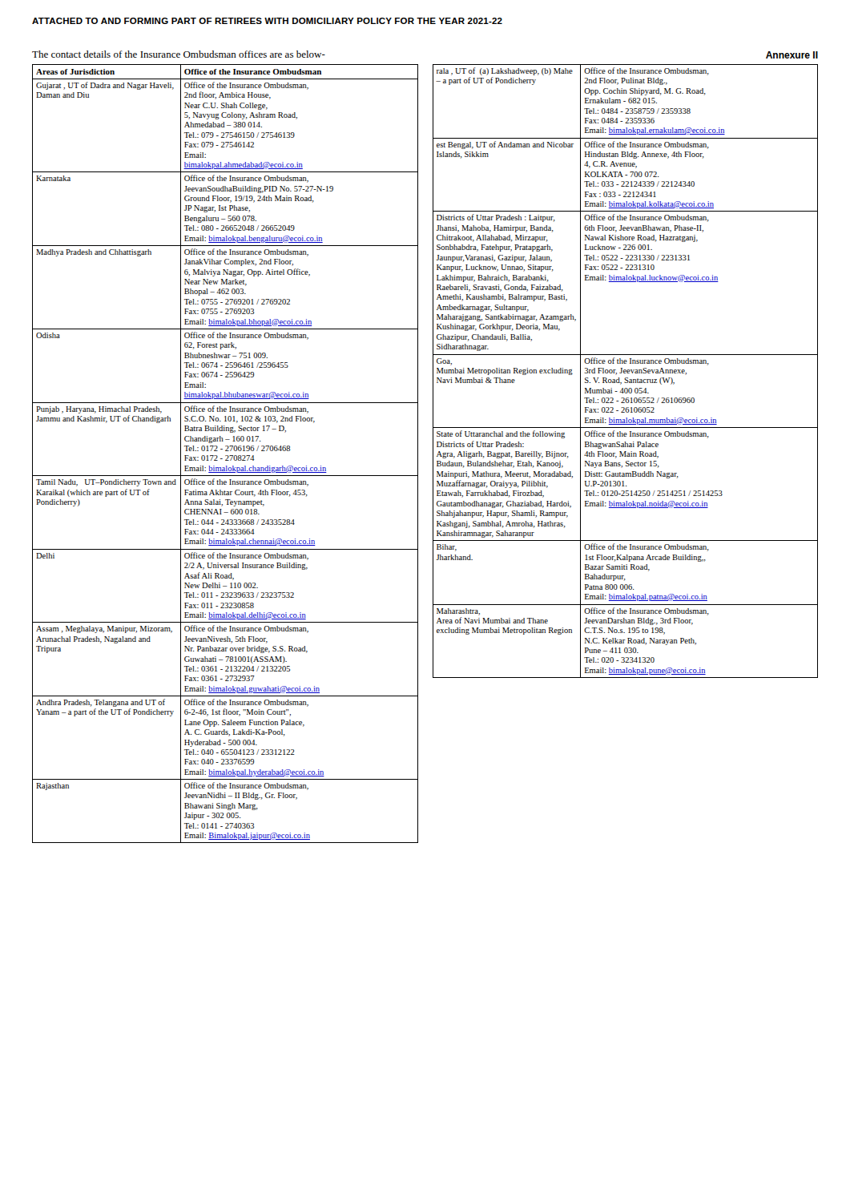ATTACHED TO AND FORMING PART OF RETIREES WITH DOMICILIARY POLICY FOR THE YEAR 2021-22
The contact details of the Insurance Ombudsman offices are as below-
Annexure II
| Areas of Jurisdiction | Office of the Insurance Ombudsman |
| --- | --- |
| Gujarat , UT of Dadra and Nagar Haveli, Daman and Diu | Office of the Insurance Ombudsman, 2nd floor, Ambica House, Near C.U. Shah College, 5, Navyug Colony, Ashram Road, Ahmedabad – 380 014. Tel.: 079 - 27546150 / 27546139 Fax: 079 - 27546142 Email: bimalokpal.ahmedabad@ecoi.co.in |
| Karnataka | Office of the Insurance Ombudsman, JeevanSoudhaBuilding,PID No. 57-27-N-19 Ground Floor, 19/19, 24th Main Road, JP Nagar, Ist Phase, Bengaluru – 560 078. Tel.: 080 - 26652048 / 26652049 Email: bimalokpal.bengaluru@ecoi.co.in |
| Madhya Pradesh and Chhattisgarh | Office of the Insurance Ombudsman, JanakVihar Complex, 2nd Floor, 6, Malviya Nagar, Opp. Airtel Office, Near New Market, Bhopal – 462 003. Tel.: 0755 - 2769201 / 2769202 Fax: 0755 - 2769203 Email: bimalokpal.bhopal@ecoi.co.in |
| Odisha | Office of the Insurance Ombudsman, 62, Forest park, Bhubneshwar – 751 009. Tel.: 0674 - 2596461 /2596455 Fax: 0674 - 2596429 Email: bimalokpal.bhubaneswar@ecoi.co.in |
| Punjab , Haryana, Himachal Pradesh, Jammu and Kashmir, UT of Chandigarh | Office of the Insurance Ombudsman, S.C.O. No. 101, 102 & 103, 2nd Floor, Batra Building, Sector 17 – D, Chandigarh – 160 017. Tel.: 0172 - 2706196 / 2706468 Fax: 0172 - 2708274 Email: bimalokpal.chandigarh@ecoi.co.in |
| Tamil Nadu, UT–Pondicherry Town and Karaikal (which are part of UT of Pondicherry) | Office of the Insurance Ombudsman, Fatima Akhtar Court, 4th Floor, 453, Anna Salai, Teynampet, CHENNAI – 600 018. Tel.: 044 - 24333668 / 24335284 Fax: 044 - 24333664 Email: bimalokpal.chennai@ecoi.co.in |
| Delhi | Office of the Insurance Ombudsman, 2/2 A, Universal Insurance Building, Asaf Ali Road, New Delhi – 110 002. Tel.: 011 - 23239633 / 23237532 Fax: 011 - 23230858 Email: bimalokpal.delhi@ecoi.co.in |
| Assam , Meghalaya, Manipur, Mizoram, Arunachal Pradesh, Nagaland and Tripura | Office of the Insurance Ombudsman, JeevanNivesh, 5th Floor, Nr. Panbazar over bridge, S.S. Road, Guwahati – 781001(ASSAM). Tel.: 0361 - 2132204 / 2132205 Fax: 0361 - 2732937 Email: bimalokpal.guwahati@ecoi.co.in |
| Andhra Pradesh, Telangana and UT of Yanam – a part of the UT of Pondicherry | Office of the Insurance Ombudsman, 6-2-46, 1st floor, "Moin Court", Lane Opp. Saleem Function Palace, A. C. Guards, Lakdi-Ka-Pool, Hyderabad - 500 004. Tel.: 040 - 65504123 / 23312122 Fax: 040 - 23376599 Email: bimalokpal.hyderabad@ecoi.co.in |
| Rajasthan | Office of the Insurance Ombudsman, JeevanNidhi – II Bldg., Gr. Floor, Bhawani Singh Marg, Jaipur - 302 005. Tel.: 0141 - 2740363 Email: Bimalokpal.jaipur@ecoi.co.in |
| rala , UT of (a) Lakshadweep, (b) Mahe – a part of UT of Pondicherry | Office of the Insurance Ombudsman, 2nd Floor, Pulinat Bldg., Opp. Cochin Shipyard, M. G. Road, Ernakulam - 682 015. Tel.: 0484 - 2358759 / 2359338 Fax: 0484 - 2359336 Email: bimalokpal.ernakulam@ecoi.co.in |
| est Bengal, UT of Andaman and Nicobar Islands, Sikkim | Office of the Insurance Ombudsman, Hindustan Bldg. Annexe, 4th Floor, 4, C.R. Avenue, KOLKATA - 700 072. Tel.: 033 - 22124339 / 22124340 Fax : 033 - 22124341 Email: bimalokpal.kolkata@ecoi.co.in |
| Districts of Uttar Pradesh : Laitpur, Jhansi, Mahoba, Hamirpur, Banda, Chitrakoot, Allahabad, Mirzapur, Sonbhabdra, Fatehpur, Pratapgarh, Jaunpur,Varanasi, Gazipur, Jalaun, Kanpur, Lucknow, Unnao, Sitapur, Lakhimpur, Bahraich, Barabanki, Raebareli, Sravasti, Gonda, Faizabad, Amethi, Kaushambi, Balrampur, Basti, Ambedkarnagar, Sultanpur, Maharajgang, Santkabirnagar, Azamgarh, Kushinagar, Gorkhpur, Deoria, Mau, Ghazipur, Chandauli, Ballia, Sidharathnagar. | Office of the Insurance Ombudsman, 6th Floor, JeevanBhawan, Phase-II, Nawal Kishore Road, Hazratganj, Lucknow - 226 001. Tel.: 0522 - 2231330 / 2231331 Fax: 0522 - 2231310 Email: bimalokpal.lucknow@ecoi.co.in |
| Goa, Mumbai Metropolitan Region excluding Navi Mumbai & Thane | Office of the Insurance Ombudsman, 3rd Floor, JeevanSevaAnnexe, S. V. Road, Santacruz (W), Mumbai - 400 054. Tel.: 022 - 26106552 / 26106960 Fax: 022 - 26106052 Email: bimalokpal.mumbai@ecoi.co.in |
| State of Uttaranchal and the following Districts of Uttar Pradesh: Agra, Aligarh, Bagpat, Bareilly, Bijnor, Budaun, Bulandshehar, Etah, Kanooj, Mainpuri, Mathura, Meerut, Moradabad, Muzaffarnagar, Oraiyya, Pilibhit, Etawah, Farrukhabad, Firozbad, Gautambodhanagar, Ghaziabad, Hardoi, Shahjahanpur, Hapur, Shamli, Rampur, Kashganj, Sambhal, Amroha, Hathras, Kanshiramnagar, Saharanpur | Office of the Insurance Ombudsman, BhagwanSahai Palace 4th Floor, Main Road, Naya Bans, Sector 15, Distt: GautamBuddh Nagar, U.P-201301. Tel.: 0120-2514250 / 2514251 / 2514253 Email: bimalokpal.noida@ecoi.co.in |
| Bihar, Jharkhand. | Office of the Insurance Ombudsman, 1st Floor,Kalpana Arcade Building,, Bazar Samiti Road, Bahadurpur, Patna 800 006. Email: bimalokpal.patna@ecoi.co.in |
| Maharashtra, Area of Navi Mumbai and Thane excluding Mumbai Metropolitan Region | Office of the Insurance Ombudsman, JeevanDarshan Bldg., 3rd Floor, C.T.S. No.s. 195 to 198, N.C. Kelkar Road, Narayan Peth, Pune – 411 030. Tel.: 020 - 32341320 Email: bimalokpal.pune@ecoi.co.in |